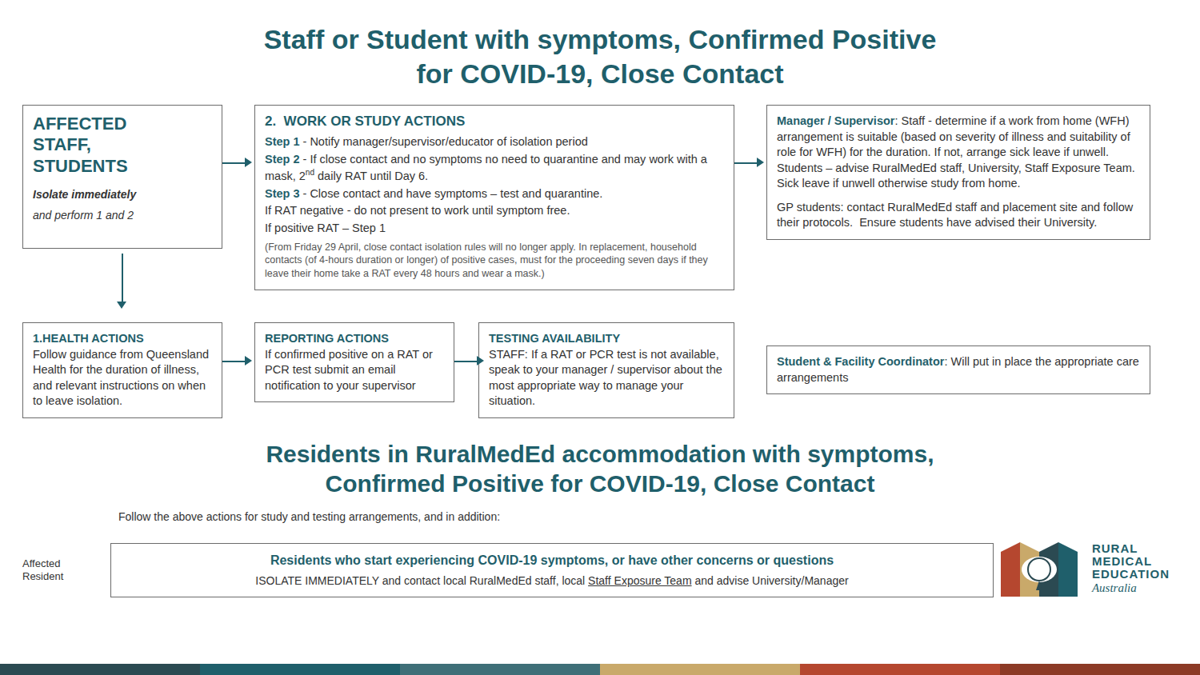Staff or Student with symptoms, Confirmed Positive
for COVID-19, Close Contact
AFFECTED
STAFF,
STUDENTS
Isolate immediately
and perform 1 and 2
2. WORK OR STUDY ACTIONS
Step 1 - Notify manager/supervisor/educator of isolation period
Step 2 - If close contact and no symptoms no need to quarantine and may work with a mask, 2nd daily RAT until Day 6.
Step 3 - Close contact and have symptoms – test and quarantine.
If RAT negative - do not present to work until symptom free.
If positive RAT – Step 1
(From Friday 29 April, close contact isolation rules will no longer apply. In replacement, household contacts (of 4-hours duration or longer) of positive cases, must for the proceeding seven days if they leave their home take a RAT every 48 hours and wear a mask.)
Manager / Supervisor: Staff - determine if a work from home (WFH) arrangement is suitable (based on severity of illness and suitability of role for WFH) for the duration. If not, arrange sick leave if unwell. Students – advise RuralMedEd staff, University, Staff Exposure Team. Sick leave if unwell otherwise study from home.
GP students: contact RuralMedEd staff and placement site and follow their protocols. Ensure students have advised their University.
1.HEALTH ACTIONS
Follow guidance from Queensland Health for the duration of illness, and relevant instructions on when to leave isolation.
REPORTING ACTIONS
If confirmed positive on a RAT or PCR test submit an email notification to your supervisor
TESTING AVAILABILITY
STAFF: If a RAT or PCR test is not available, speak to your manager / supervisor about the most appropriate way to manage your situation.
Student & Facility Coordinator: Will put in place the appropriate care arrangements
Residents in RuralMedEd accommodation with symptoms,
Confirmed Positive for COVID-19, Close Contact
Follow the above actions for study and testing arrangements, and in addition:
Affected
Resident
Residents who start experiencing COVID-19 symptoms, or have other concerns or questions
ISOLATE IMMEDIATELY and contact local RuralMedEd staff, local Staff Exposure Team and advise University/Manager
RURAL
MEDICAL
EDUCATION
Australia